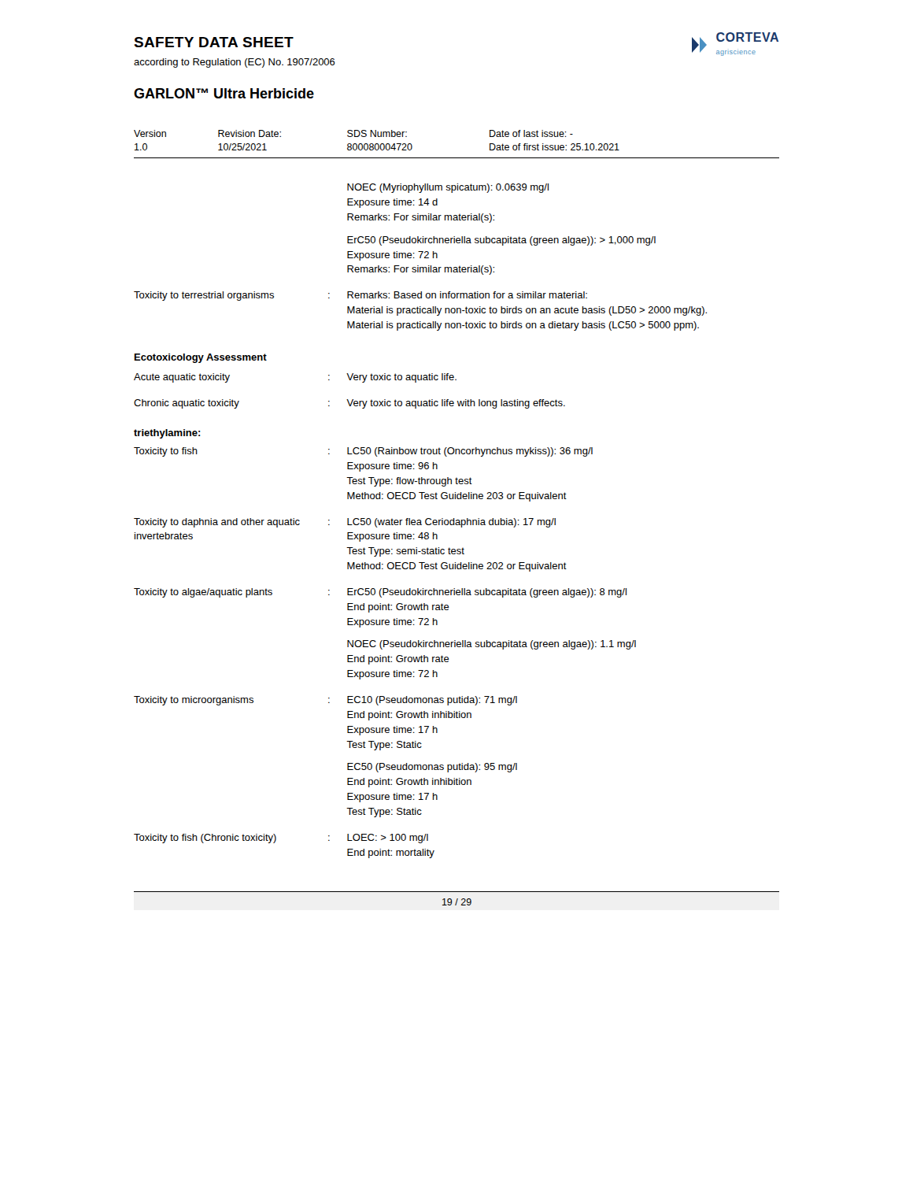SAFETY DATA SHEET
according to Regulation (EC) No. 1907/2006
GARLON™ Ultra Herbicide
CORTEVA
agriscience
| Version 1.0 | Revision Date: 10/25/2021 | SDS Number: 800080004720 | Date of last issue: - Date of first issue: 25.10.2021 |
| | | NOEC (Myriophyllum spicatum): 0.0639 mg/l Exposure time: 14 d Remarks: For similar material(s): ErC50 (Pseudokirchneriella subcapitata (green algae)): > 1,000 mg/l Exposure time: 72 h Remarks: For similar material(s): |
| Toxicity to terrestrial organisms | : | Remarks: Based on information for a similar material: Material is practically non-toxic to birds on an acute basis (LD50 > 2000 mg/kg). Material is practically non-toxic to birds on a dietary basis (LC50 > 5000 ppm). |
Ecotoxicology Assessment
| Acute aquatic toxicity | : | Very toxic to aquatic life. |
| Chronic aquatic toxicity | : | Very toxic to aquatic life with long lasting effects. |
triethylamine:
| Toxicity to fish | : | LC50 (Rainbow trout (Oncorhynchus mykiss)): 36 mg/l Exposure time: 96 h Test Type: flow-through test Method: OECD Test Guideline 203 or Equivalent |
| Toxicity to daphnia and other aquatic invertebrates | : | LC50 (water flea Ceriodaphnia dubia): 17 mg/l Exposure time: 48 h Test Type: semi-static test Method: OECD Test Guideline 202 or Equivalent |
| Toxicity to algae/aquatic plants | : | ErC50 (Pseudokirchneriella subcapitata (green algae)): 8 mg/l End point: Growth rate Exposure time: 72 h NOEC (Pseudokirchneriella subcapitata (green algae)): 1.1 mg/l End point: Growth rate Exposure time: 72 h |
| Toxicity to microorganisms | : | EC10 (Pseudomonas putida): 71 mg/l End point: Growth inhibition Exposure time: 17 h Test Type: Static EC50 (Pseudomonas putida): 95 mg/l End point: Growth inhibition Exposure time: 17 h Test Type: Static |
| Toxicity to fish (Chronic toxicity) | : | LOEC: > 100 mg/l End point: mortality |
19 / 29